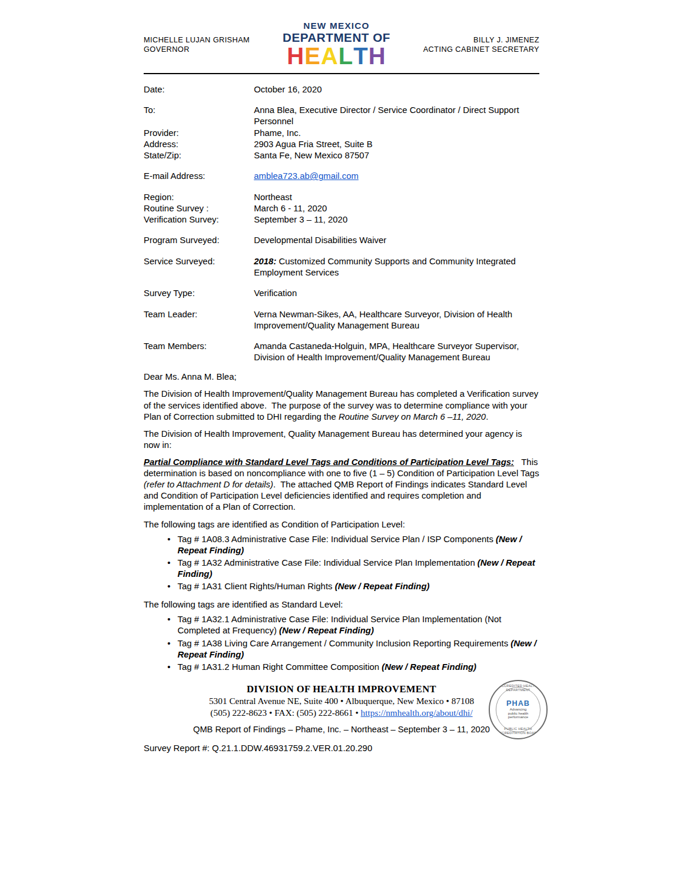MICHELLE LUJAN GRISHAM
GOVERNOR
NEW MEXICO
DEPARTMENT OF
HEALTH
BILLY J. JIMENEZ
ACTING CABINET SECRETARY
| Date: | October 16, 2020 |
| To: | Anna Blea, Executive Director / Service Coordinator / Direct Support Personnel |
| Provider: | Phame, Inc. |
| Address: | 2903 Agua Fria Street, Suite B |
| State/Zip: | Santa Fe, New Mexico 87507 |
| E-mail Address: | amblea723.ab@gmail.com |
| Region: | Northeast |
| Routine Survey : | March 6 - 11, 2020 |
| Verification Survey: | September 3 – 11, 2020 |
| Program Surveyed: | Developmental Disabilities Waiver |
| Service Surveyed: | 2018: Customized Community Supports and Community Integrated Employment Services |
| Survey Type: | Verification |
| Team Leader: | Verna Newman-Sikes, AA, Healthcare Surveyor, Division of Health Improvement/Quality Management Bureau |
| Team Members: | Amanda Castaneda-Holguin, MPA, Healthcare Surveyor Supervisor, Division of Health Improvement/Quality Management Bureau |
Dear Ms. Anna M. Blea;
The Division of Health Improvement/Quality Management Bureau has completed a Verification survey of the services identified above. The purpose of the survey was to determine compliance with your Plan of Correction submitted to DHI regarding the Routine Survey on March 6 –11, 2020.
The Division of Health Improvement, Quality Management Bureau has determined your agency is now in:
Partial Compliance with Standard Level Tags and Conditions of Participation Level Tags: This determination is based on noncompliance with one to five (1 – 5) Condition of Participation Level Tags (refer to Attachment D for details). The attached QMB Report of Findings indicates Standard Level and Condition of Participation Level deficiencies identified and requires completion and implementation of a Plan of Correction.
The following tags are identified as Condition of Participation Level:
Tag # 1A08.3 Administrative Case File: Individual Service Plan / ISP Components (New / Repeat Finding)
Tag # 1A32 Administrative Case File: Individual Service Plan Implementation (New / Repeat Finding)
Tag # 1A31 Client Rights/Human Rights (New / Repeat Finding)
The following tags are identified as Standard Level:
Tag # 1A32.1 Administrative Case File: Individual Service Plan Implementation (Not Completed at Frequency) (New / Repeat Finding)
Tag # 1A38 Living Care Arrangement / Community Inclusion Reporting Requirements (New / Repeat Finding)
Tag # 1A31.2 Human Right Committee Composition (New / Repeat Finding)
ACCREDITED HEALTH DEPARTMENT
PHAB
Advancing
public health
performance
PUBLIC HEALTH ACCREDITATION BOARD
DIVISION OF HEALTH IMPROVEMENT
5301 Central Avenue NE, Suite 400 • Albuquerque, New Mexico • 87108
(505) 222-8623 • FAX: (505) 222-8661 • https://nmhealth.org/about/dhi/
QMB Report of Findings – Phame, Inc. – Northeast – September 3 – 11, 2020
Survey Report #: Q.21.1.DDW.46931759.2.VER.01.20.290